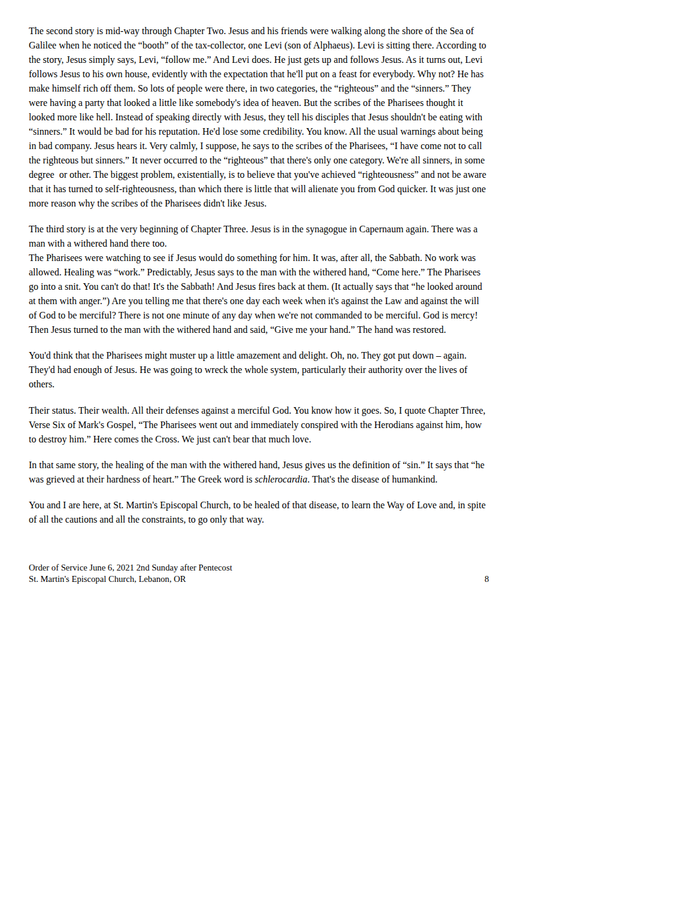The second story is mid-way through Chapter Two. Jesus and his friends were walking along the shore of the Sea of Galilee when he noticed the “booth” of the tax-collector, one Levi (son of Alphaeus). Levi is sitting there. According to the story, Jesus simply says, Levi, “follow me.” And Levi does. He just gets up and follows Jesus. As it turns out, Levi follows Jesus to his own house, evidently with the expectation that he'll put on a feast for everybody. Why not? He has make himself rich off them. So lots of people were there, in two categories, the “righteous” and the “sinners.” They were having a party that looked a little like somebody's idea of heaven. But the scribes of the Pharisees thought it looked more like hell. Instead of speaking directly with Jesus, they tell his disciples that Jesus shouldn't be eating with “sinners.” It would be bad for his reputation. He'd lose some credibility. You know. All the usual warnings about being in bad company. Jesus hears it. Very calmly, I suppose, he says to the scribes of the Pharisees, “I have come not to call the righteous but sinners.” It never occurred to the “righteous” that there's only one category. We're all sinners, in some degree or other. The biggest problem, existentially, is to believe that you've achieved “righteousness” and not be aware that it has turned to self-righteousness, than which there is little that will alienate you from God quicker. It was just one more reason why the scribes of the Pharisees didn't like Jesus.
The third story is at the very beginning of Chapter Three. Jesus is in the synagogue in Capernaum again. There was a man with a withered hand there too.
The Pharisees were watching to see if Jesus would do something for him. It was, after all, the Sabbath. No work was allowed. Healing was “work.” Predictably, Jesus says to the man with the withered hand, “Come here.” The Pharisees go into a snit. You can't do that! It's the Sabbath! And Jesus fires back at them. (It actually says that “he looked around at them with anger.”) Are you telling me that there's one day each week when it's against the Law and against the will of God to be merciful? There is not one minute of any day when we're not commanded to be merciful. God is mercy! Then Jesus turned to the man with the withered hand and said, “Give me your hand.” The hand was restored.
You'd think that the Pharisees might muster up a little amazement and delight. Oh, no. They got put down – again. They'd had enough of Jesus. He was going to wreck the whole system, particularly their authority over the lives of others.
Their status. Their wealth. All their defenses against a merciful God. You know how it goes. So, I quote Chapter Three, Verse Six of Mark's Gospel, “The Pharisees went out and immediately conspired with the Herodians against him, how to destroy him.” Here comes the Cross. We just can't bear that much love.
In that same story, the healing of the man with the withered hand, Jesus gives us the definition of “sin.” It says that “he was grieved at their hardness of heart.” The Greek word is schlerocardia. That's the disease of humankind.
You and I are here, at St. Martin's Episcopal Church, to be healed of that disease, to learn the Way of Love and, in spite of all the cautions and all the constraints, to go only that way.
Order of Service June 6, 2021 2nd Sunday after Pentecost St. Martin's Episcopal Church, Lebanon, OR 8